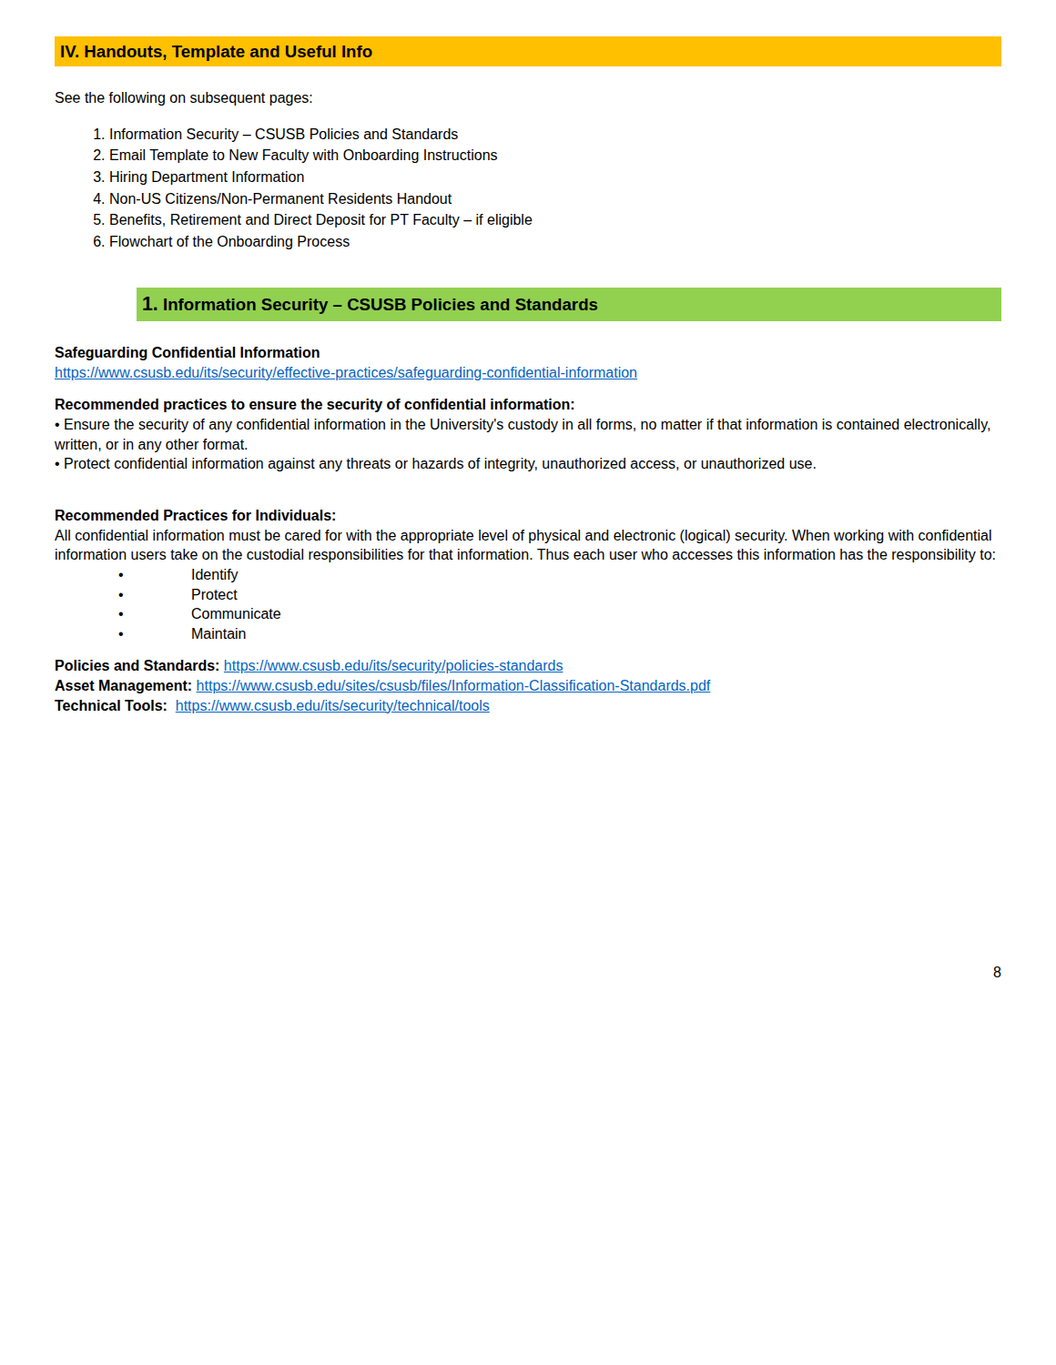IV. Handouts, Template and Useful Info
See the following on subsequent pages:
Information Security – CSUSB Policies and Standards
Email Template to New Faculty with Onboarding Instructions
Hiring Department Information
Non-US Citizens/Non-Permanent Residents Handout
Benefits, Retirement and Direct Deposit for PT Faculty – if eligible
Flowchart of the Onboarding Process
1. Information Security – CSUSB Policies and Standards
Safeguarding Confidential Information
https://www.csusb.edu/its/security/effective-practices/safeguarding-confidential-information
Recommended practices to ensure the security of confidential information:
• Ensure the security of any confidential information in the University's custody in all forms, no matter if that information is contained electronically, written, or in any other format.
• Protect confidential information against any threats or hazards of integrity, unauthorized access, or unauthorized use.
Recommended Practices for Individuals:
All confidential information must be cared for with the appropriate level of physical and electronic (logical) security. When working with confidential information users take on the custodial responsibilities for that information. Thus each user who accesses this information has the responsibility to:
Identify
Protect
Communicate
Maintain
Policies and Standards: https://www.csusb.edu/its/security/policies-standards
Asset Management: https://www.csusb.edu/sites/csusb/files/Information-Classification-Standards.pdf
Technical Tools: https://www.csusb.edu/its/security/technical/tools
8